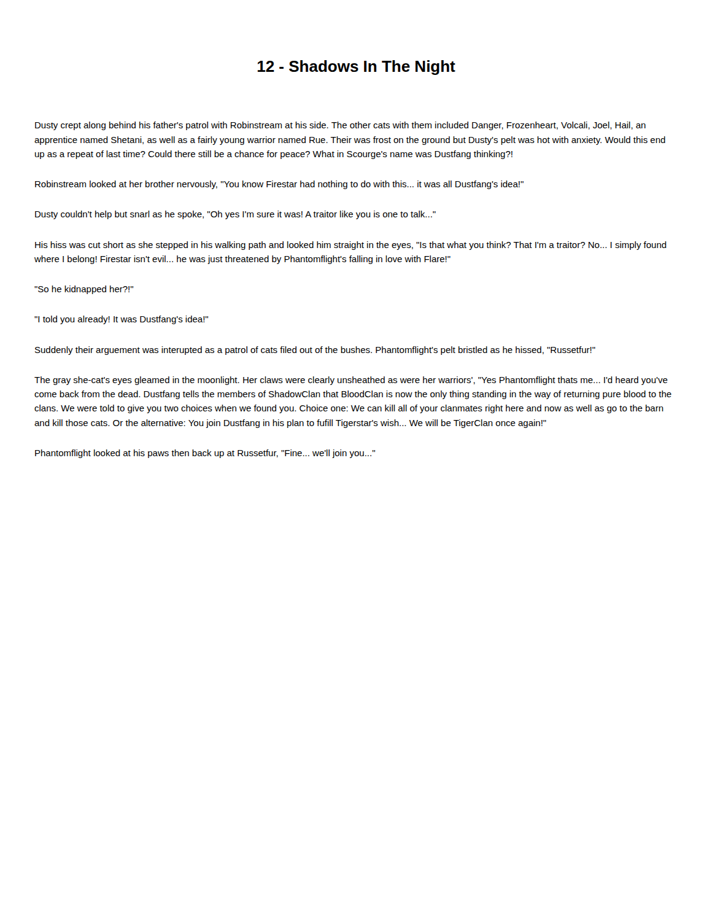12 - Shadows In The Night
Dusty crept along behind his father's patrol with Robinstream at his side. The other cats with them included Danger, Frozenheart, Volcali, Joel, Hail, an apprentice named Shetani, as well as a fairly young warrior named Rue. Their was frost on the ground but Dusty's pelt was hot with anxiety. Would this end up as a repeat of last time? Could there still be a chance for peace? What in Scourge's name was Dustfang thinking?!
Robinstream looked at her brother nervously, "You know Firestar had nothing to do with this... it was all Dustfang's idea!"
Dusty couldn't help but snarl as he spoke, "Oh yes I'm sure it was! A traitor like you is one to talk..."
His hiss was cut short as she stepped in his walking path and looked him straight in the eyes, "Is that what you think? That I'm a traitor? No... I simply found where I belong! Firestar isn't evil... he was just threatened by Phantomflight's falling in love with Flare!"
"So he kidnapped her?!"
"I told you already! It was Dustfang's idea!"
Suddenly their arguement was interupted as a patrol of cats filed out of the bushes. Phantomflight's pelt bristled as he hissed, "Russetfur!"
The gray she-cat's eyes gleamed in the moonlight. Her claws were clearly unsheathed as were her warriors', "Yes Phantomflight thats me... I'd heard you've come back from the dead. Dustfang tells the members of ShadowClan that BloodClan is now the only thing standing in the way of returning pure blood to the clans. We were told to give you two choices when we found you. Choice one: We can kill all of your clanmates right here and now as well as go to the barn and kill those cats. Or the alternative: You join Dustfang in his plan to fufill Tigerstar's wish... We will be TigerClan once again!"
Phantomflight looked at his paws then back up at Russetfur, "Fine... we'll join you..."